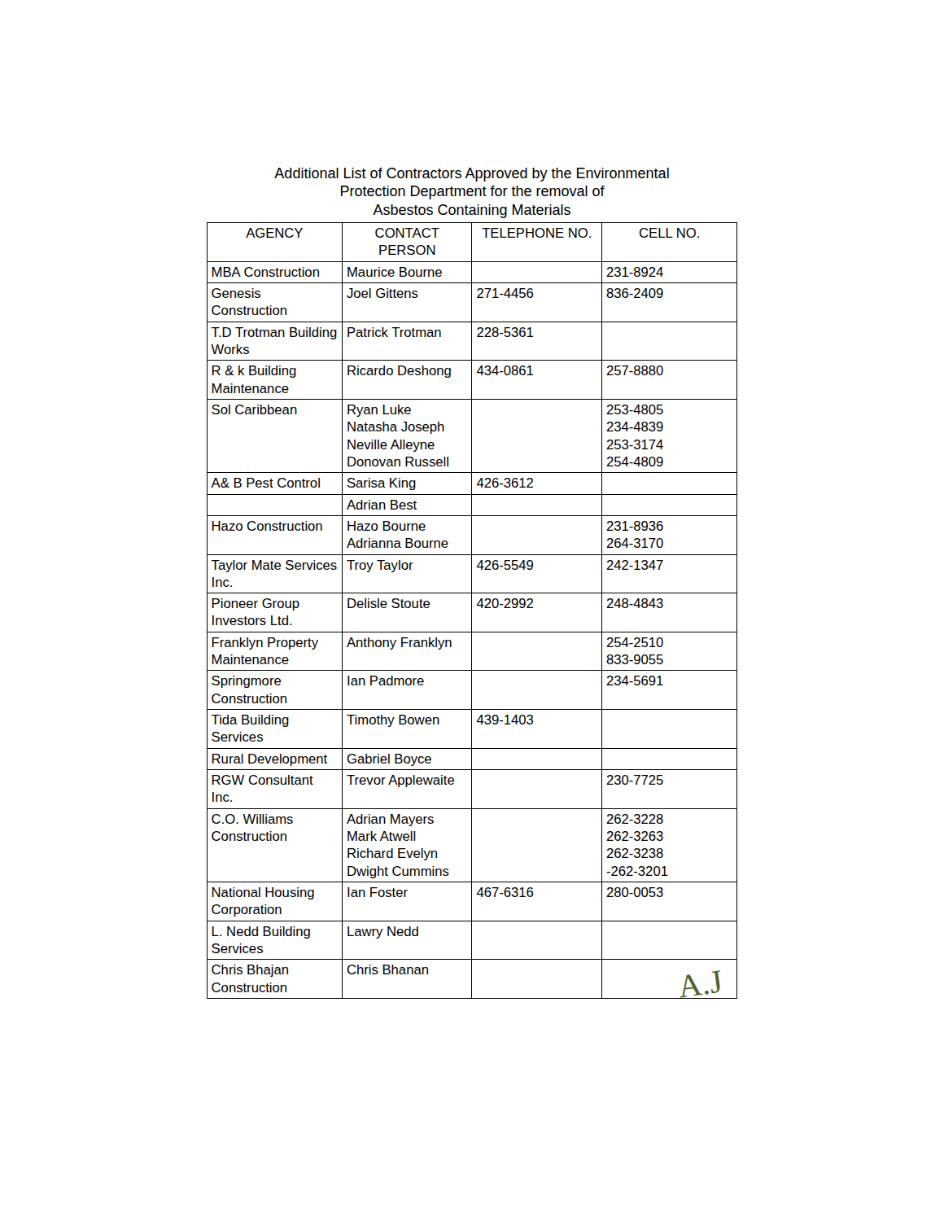Additional List of Contractors Approved by the Environmental
Protection Department for the removal of
Asbestos Containing Materials
| AGENCY | CONTACT PERSON | TELEPHONE NO. | CELL NO. |
| --- | --- | --- | --- |
| MBA Construction | Maurice Bourne | | 231-8924 |
| Genesis Construction | Joel Gittens | 271-4456 | 836-2409 |
| T.D Trotman Building Works | Patrick Trotman | 228-5361 | |
| R & k Building Maintenance | Ricardo Deshong | 434-0861 | 257-8880 |
| Sol Caribbean | Ryan Luke Natasha Joseph Neville Alleyne Donovan Russell | | 253-4805 234-4839 253-3174 254-4809 |
| A& B Pest Control | Sarisa King | 426-3612 | |
| | Adrian Best | | |
| Hazo Construction | Hazo Bourne Adrianna Bourne | | 231-8936 264-3170 |
| Taylor Mate Services Inc. | Troy Taylor | 426-5549 | 242-1347 |
| Pioneer Group Investors Ltd. | Delisle Stoute | 420-2992 | 248-4843 |
| Franklyn Property Maintenance | Anthony Franklyn | | 254-2510 833-9055 |
| Springmore Construction | Ian Padmore | | 234-5691 |
| Tida Building Services | Timothy Bowen | 439-1403 | |
| Rural Development | Gabriel Boyce | | |
| RGW Consultant Inc. | Trevor Applewaite | | 230-7725 |
| C.O. Williams Construction | Adrian Mayers Mark Atwell Richard Evelyn Dwight Cummins | | 262-3228 262-3263 262-3238 -262-3201 |
| National Housing Corporation | Ian Foster | 467-6316 | 280-0053 |
| L. Nedd Building Services | Lawry Nedd | | |
| Chris Bhajan Construction | Chris Bhanan | | |
A.J